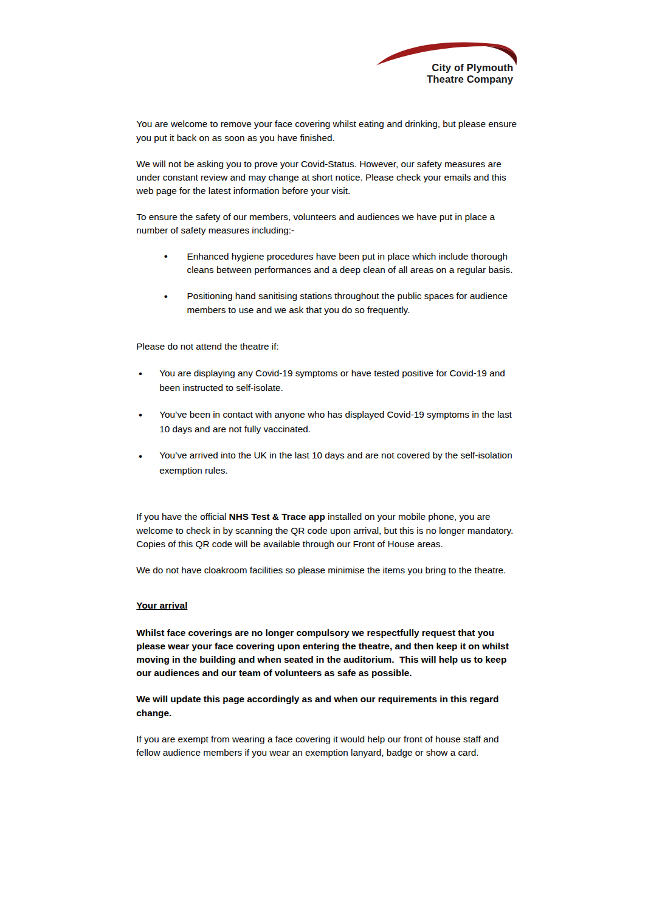City of Plymouth
Theatre Company
You are welcome to remove your face covering whilst eating and drinking, but please ensure you put it back on as soon as you have finished.
We will not be asking you to prove your Covid-Status. However, our safety measures are under constant review and may change at short notice. Please check your emails and this web page for the latest information before your visit.
To ensure the safety of our members, volunteers and audiences we have put in place a number of safety measures including:-
Enhanced hygiene procedures have been put in place which include thorough cleans between performances and a deep clean of all areas on a regular basis.
Positioning hand sanitising stations throughout the public spaces for audience members to use and we ask that you do so frequently.
Please do not attend the theatre if:
You are displaying any Covid-19 symptoms or have tested positive for Covid-19 and been instructed to self-isolate.
You’ve been in contact with anyone who has displayed Covid-19 symptoms in the last 10 days and are not fully vaccinated.
You’ve arrived into the UK in the last 10 days and are not covered by the self-isolation exemption rules.
If you have the official NHS Test & Trace app installed on your mobile phone, you are welcome to check in by scanning the QR code upon arrival, but this is no longer mandatory. Copies of this QR code will be available through our Front of House areas.
We do not have cloakroom facilities so please minimise the items you bring to the theatre.
Your arrival
Whilst face coverings are no longer compulsory we respectfully request that you please wear your face covering upon entering the theatre, and then keep it on whilst moving in the building and when seated in the auditorium. This will help us to keep our audiences and our team of volunteers as safe as possible.
We will update this page accordingly as and when our requirements in this regard change.
If you are exempt from wearing a face covering it would help our front of house staff and fellow audience members if you wear an exemption lanyard, badge or show a card.